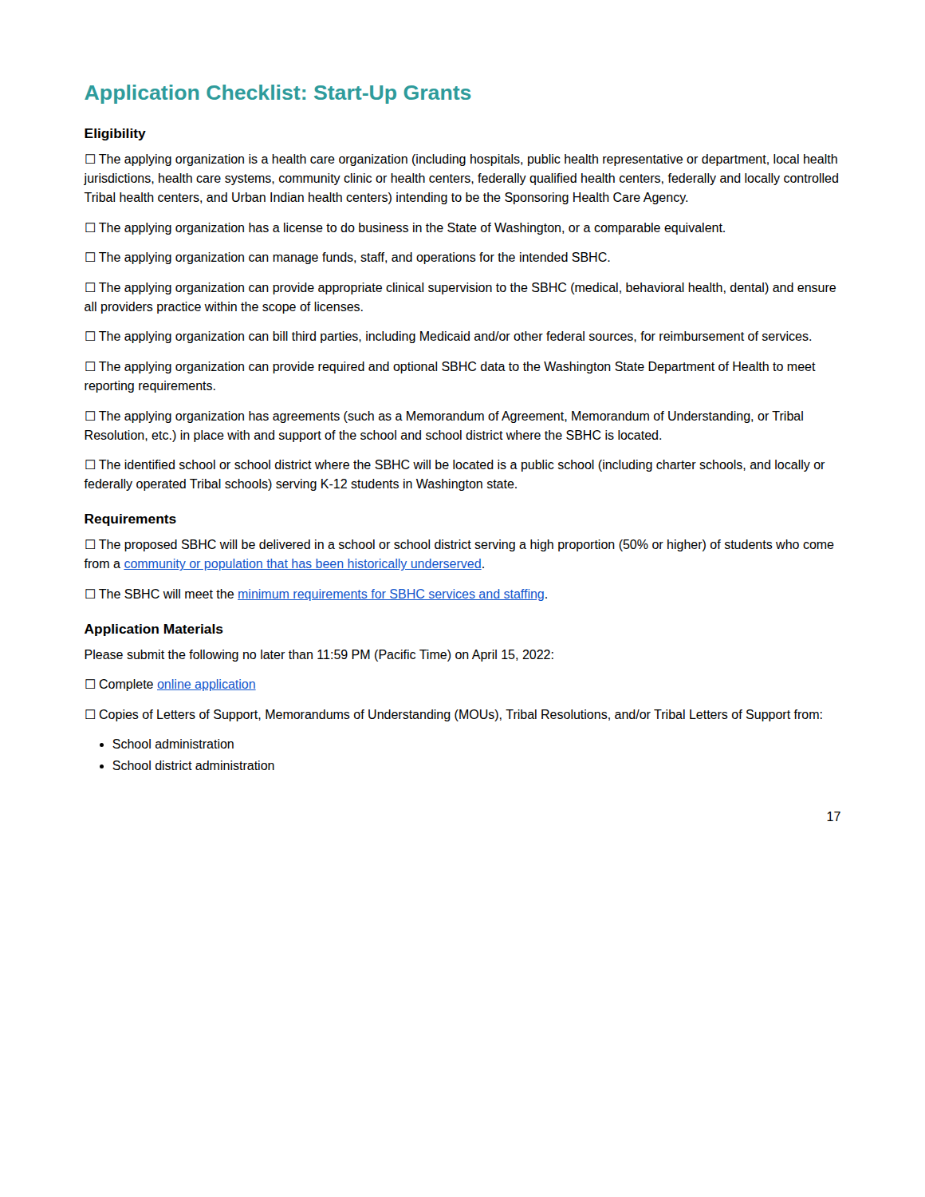Application Checklist: Start-Up Grants
Eligibility
☐ The applying organization is a health care organization (including hospitals, public health representative or department, local health jurisdictions, health care systems, community clinic or health centers, federally qualified health centers, federally and locally controlled Tribal health centers, and Urban Indian health centers) intending to be the Sponsoring Health Care Agency.
☐ The applying organization has a license to do business in the State of Washington, or a comparable equivalent.
☐ The applying organization can manage funds, staff, and operations for the intended SBHC.
☐ The applying organization can provide appropriate clinical supervision to the SBHC (medical, behavioral health, dental) and ensure all providers practice within the scope of licenses.
☐ The applying organization can bill third parties, including Medicaid and/or other federal sources, for reimbursement of services.
☐ The applying organization can provide required and optional SBHC data to the Washington State Department of Health to meet reporting requirements.
☐ The applying organization has agreements (such as a Memorandum of Agreement, Memorandum of Understanding, or Tribal Resolution, etc.) in place with and support of the school and school district where the SBHC is located.
☐ The identified school or school district where the SBHC will be located is a public school (including charter schools, and locally or federally operated Tribal schools) serving K-12 students in Washington state.
Requirements
☐ The proposed SBHC will be delivered in a school or school district serving a high proportion (50% or higher) of students who come from a community or population that has been historically underserved.
☐ The SBHC will meet the minimum requirements for SBHC services and staffing.
Application Materials
Please submit the following no later than 11:59 PM (Pacific Time) on April 15, 2022:
☐ Complete online application
☐ Copies of Letters of Support, Memorandums of Understanding (MOUs), Tribal Resolutions, and/or Tribal Letters of Support from:
School administration
School district administration
17